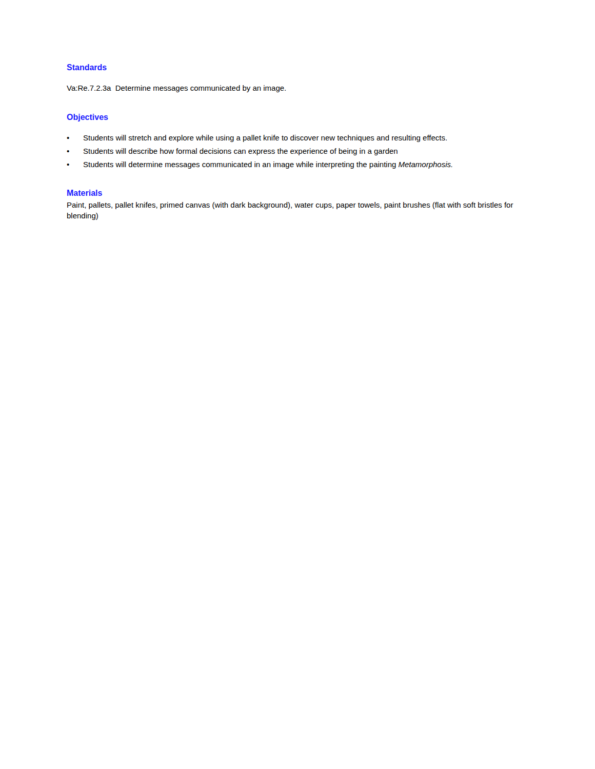Standards
Va:Re.7.2.3a Determine messages communicated by an image.
Objectives
Students will stretch and explore while using a pallet knife to discover new techniques and resulting effects.
Students will describe how formal decisions can express the experience of being in a garden
Students will determine messages communicated in an image while interpreting the painting Metamorphosis.
Materials
Paint, pallets, pallet knifes, primed canvas (with dark background), water cups, paper towels, paint brushes (flat with soft bristles for blending)